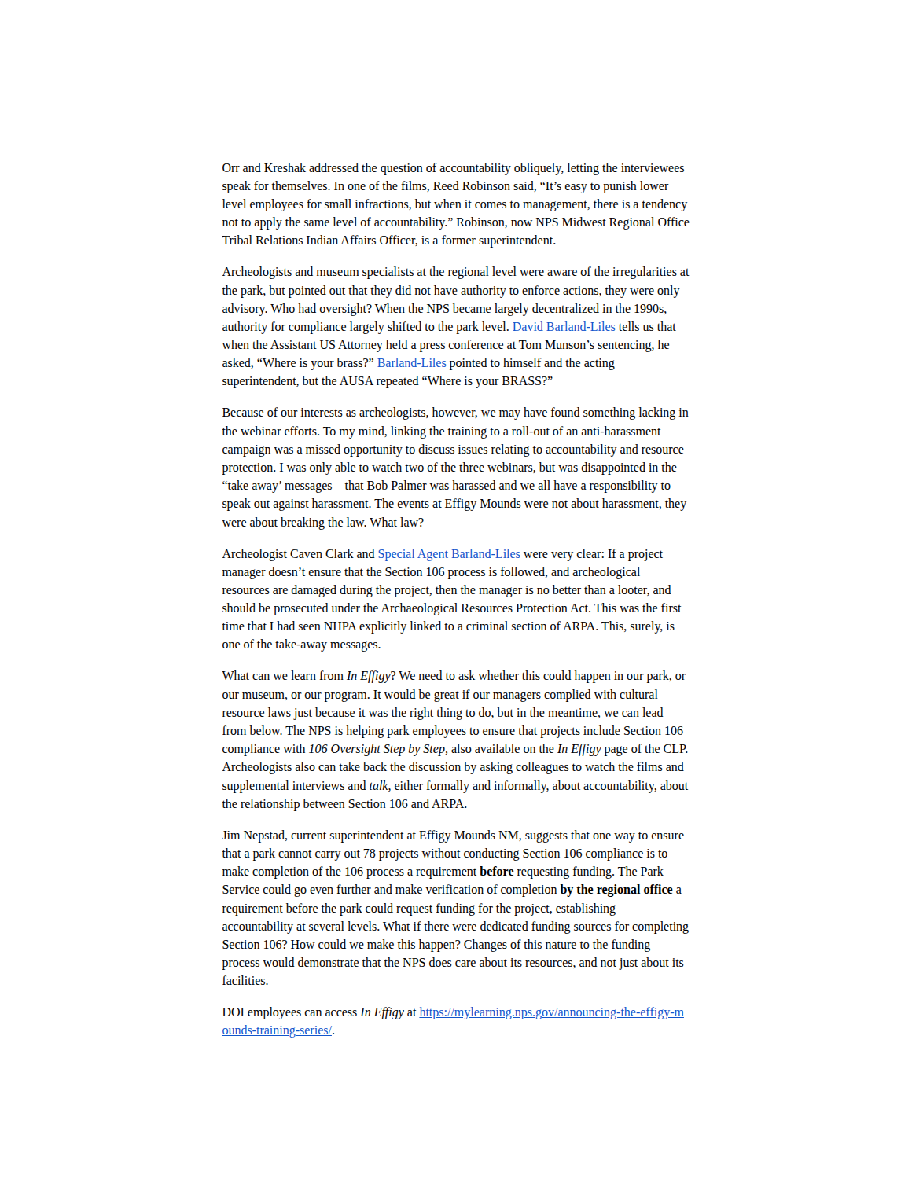Orr and Kreshak addressed the question of accountability obliquely, letting the interviewees speak for themselves. In one of the films, Reed Robinson said, “It’s easy to punish lower level employees for small infractions, but when it comes to management, there is a tendency not to apply the same level of accountability.” Robinson, now NPS Midwest Regional Office Tribal Relations Indian Affairs Officer, is a former superintendent.
Archeologists and museum specialists at the regional level were aware of the irregularities at the park, but pointed out that they did not have authority to enforce actions, they were only advisory. Who had oversight? When the NPS became largely decentralized in the 1990s, authority for compliance largely shifted to the park level. David Barland-Liles tells us that when the Assistant US Attorney held a press conference at Tom Munson’s sentencing, he asked, “Where is your brass?” Barland-Liles pointed to himself and the acting superintendent, but the AUSA repeated “Where is your BRASS?”
Because of our interests as archeologists, however, we may have found something lacking in the webinar efforts. To my mind, linking the training to a roll-out of an anti-harassment campaign was a missed opportunity to discuss issues relating to accountability and resource protection. I was only able to watch two of the three webinars, but was disappointed in the “take away’ messages – that Bob Palmer was harassed and we all have a responsibility to speak out against harassment. The events at Effigy Mounds were not about harassment, they were about breaking the law. What law?
Archeologist Caven Clark and Special Agent Barland-Liles were very clear: If a project manager doesn’t ensure that the Section 106 process is followed, and archeological resources are damaged during the project, then the manager is no better than a looter, and should be prosecuted under the Archaeological Resources Protection Act. This was the first time that I had seen NHPA explicitly linked to a criminal section of ARPA. This, surely, is one of the take-away messages.
What can we learn from In Effigy? We need to ask whether this could happen in our park, or our museum, or our program. It would be great if our managers complied with cultural resource laws just because it was the right thing to do, but in the meantime, we can lead from below. The NPS is helping park employees to ensure that projects include Section 106 compliance with 106 Oversight Step by Step, also available on the In Effigy page of the CLP. Archeologists also can take back the discussion by asking colleagues to watch the films and supplemental interviews and talk, either formally and informally, about accountability, about the relationship between Section 106 and ARPA.
Jim Nepstad, current superintendent at Effigy Mounds NM, suggests that one way to ensure that a park cannot carry out 78 projects without conducting Section 106 compliance is to make completion of the 106 process a requirement before requesting funding. The Park Service could go even further and make verification of completion by the regional office a requirement before the park could request funding for the project, establishing accountability at several levels. What if there were dedicated funding sources for completing Section 106? How could we make this happen? Changes of this nature to the funding process would demonstrate that the NPS does care about its resources, and not just about its facilities.
DOI employees can access In Effigy at https://mylearning.nps.gov/announcing-the-effigy-mounds-training-series/.